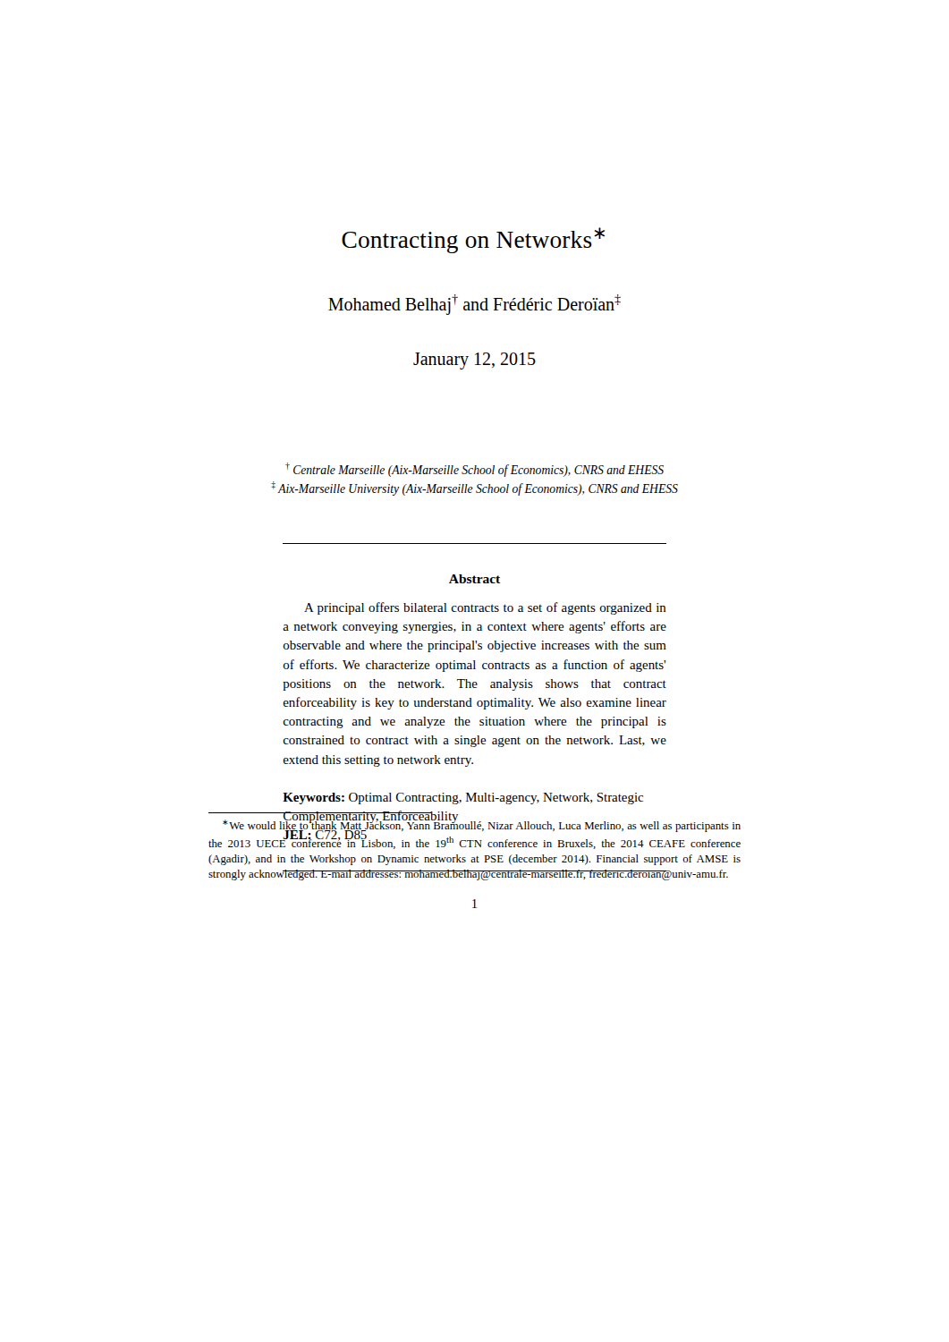Contracting on Networks∗
Mohamed Belhaj† and Frédéric Deroïan‡
January 12, 2015
† Centrale Marseille (Aix-Marseille School of Economics), CNRS and EHESS
‡ Aix-Marseille University (Aix-Marseille School of Economics), CNRS and EHESS
Abstract
A principal offers bilateral contracts to a set of agents organized in a network conveying synergies, in a context where agents' efforts are observable and where the principal's objective increases with the sum of efforts. We characterize optimal contracts as a function of agents' positions on the network. The analysis shows that contract enforceability is key to understand optimality. We also examine linear contracting and we analyze the situation where the principal is constrained to contract with a single agent on the network. Last, we extend this setting to network entry.
Keywords: Optimal Contracting, Multi-agency, Network, Strategic Complementarity, Enforceability
JEL: C72, D85
∗We would like to thank Matt Jackson, Yann Bramoullé, Nizar Allouch, Luca Merlino, as well as participants in the 2013 UECE conference in Lisbon, in the 19th CTN conference in Bruxels, the 2014 CEAFE conference (Agadir), and in the Workshop on Dynamic networks at PSE (december 2014). Financial support of AMSE is strongly acknowledged. E-mail addresses: mohamed.belhaj@centrale-marseille.fr, frederic.deroian@univ-amu.fr.
1